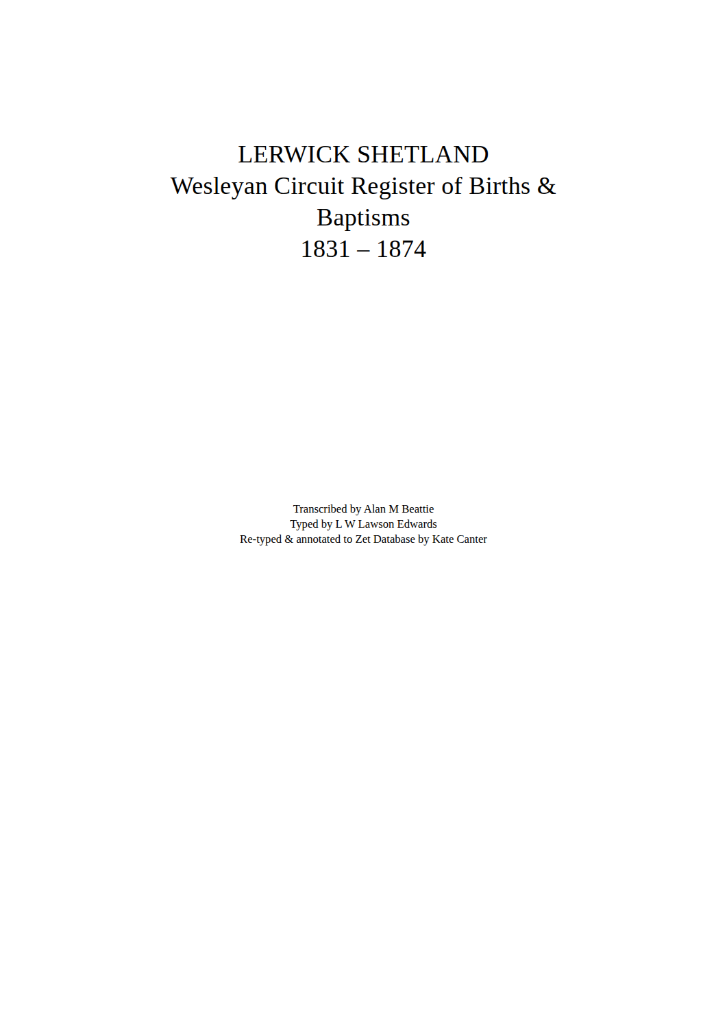LERWICK SHETLAND
Wesleyan Circuit Register of Births & Baptisms
1831 – 1874
Transcribed by Alan M Beattie
Typed by L W Lawson Edwards
Re-typed & annotated to Zet Database by Kate Canter